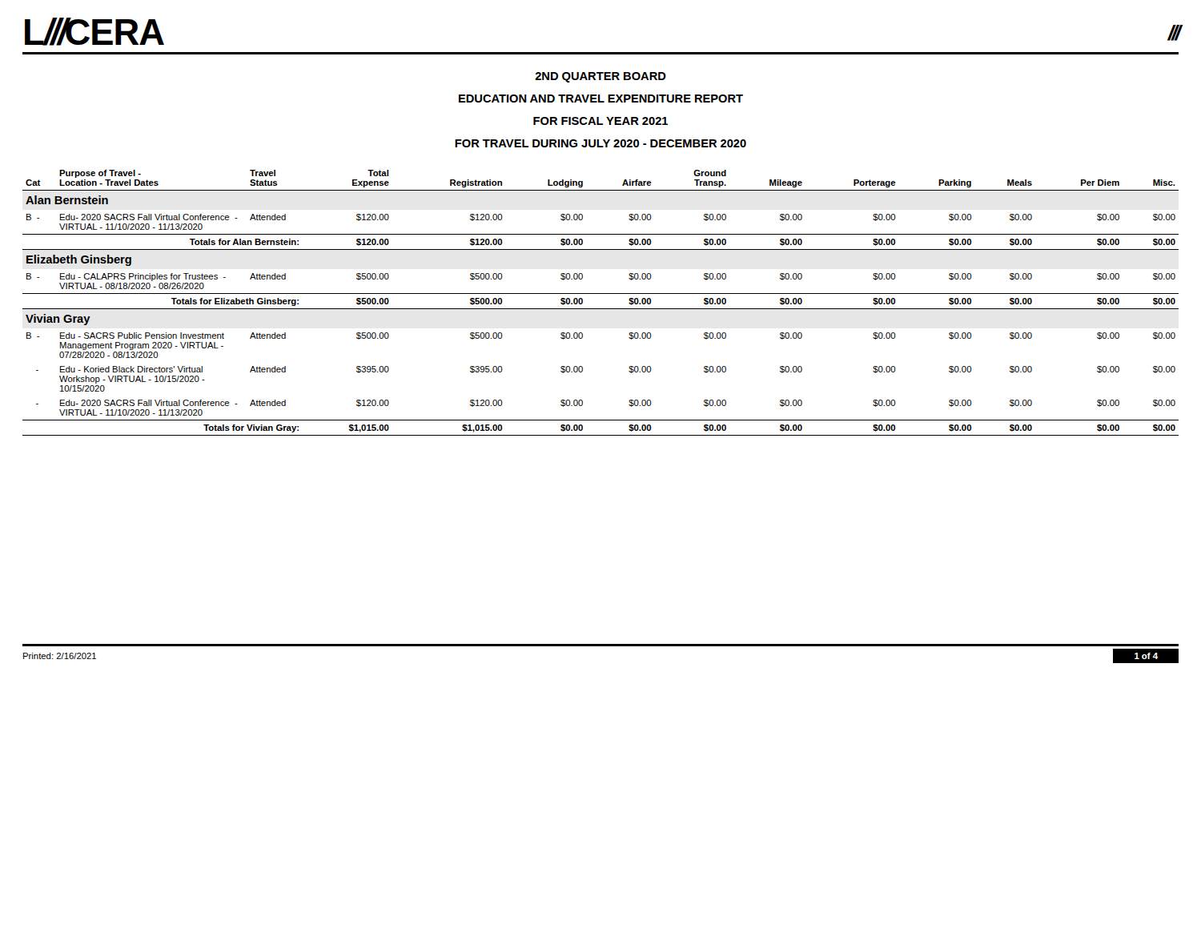L///CERA
///
2ND QUARTER BOARD
EDUCATION AND TRAVEL EXPENDITURE REPORT
FOR FISCAL YEAR 2021
FOR TRAVEL DURING JULY 2020 - DECEMBER 2020
| Cat | Purpose of Travel - Location - Travel Dates | Travel Status | Total Expense | Registration | Lodging | Airfare | Ground Transp. | Mileage | Porterage | Parking | Meals | Per Diem | Misc. |
| --- | --- | --- | --- | --- | --- | --- | --- | --- | --- | --- | --- | --- | --- |
| Alan Bernstein |
| B - | Edu- 2020 SACRS Fall Virtual Conference - VIRTUAL - 11/10/2020 - 11/13/2020 | Attended | $120.00 | $120.00 | $0.00 | $0.00 | $0.00 | $0.00 | $0.00 | $0.00 | $0.00 | $0.00 | $0.00 |
| Totals for Alan Bernstein: | $120.00 | $120.00 | $0.00 | $0.00 | $0.00 | $0.00 | $0.00 | $0.00 | $0.00 | $0.00 | $0.00 |
| Elizabeth Ginsberg |
| B - | Edu - CALAPRS Principles for Trustees - VIRTUAL - 08/18/2020 - 08/26/2020 | Attended | $500.00 | $500.00 | $0.00 | $0.00 | $0.00 | $0.00 | $0.00 | $0.00 | $0.00 | $0.00 | $0.00 |
| Totals for Elizabeth Ginsberg: | $500.00 | $500.00 | $0.00 | $0.00 | $0.00 | $0.00 | $0.00 | $0.00 | $0.00 | $0.00 | $0.00 |
| Vivian Gray |
| B - | Edu - SACRS Public Pension Investment Management Program 2020 - VIRTUAL - 07/28/2020 - 08/13/2020 | Attended | $500.00 | $500.00 | $0.00 | $0.00 | $0.00 | $0.00 | $0.00 | $0.00 | $0.00 | $0.00 | $0.00 |
| - | Edu - Koried Black Directors' Virtual Workshop - VIRTUAL - 10/15/2020 - 10/15/2020 | Attended | $395.00 | $395.00 | $0.00 | $0.00 | $0.00 | $0.00 | $0.00 | $0.00 | $0.00 | $0.00 | $0.00 |
| - | Edu- 2020 SACRS Fall Virtual Conference - VIRTUAL - 11/10/2020 - 11/13/2020 | Attended | $120.00 | $120.00 | $0.00 | $0.00 | $0.00 | $0.00 | $0.00 | $0.00 | $0.00 | $0.00 | $0.00 |
| Totals for Vivian Gray: | $1,015.00 | $1,015.00 | $0.00 | $0.00 | $0.00 | $0.00 | $0.00 | $0.00 | $0.00 | $0.00 | $0.00 |
Printed: 2/16/2021
1 of 4